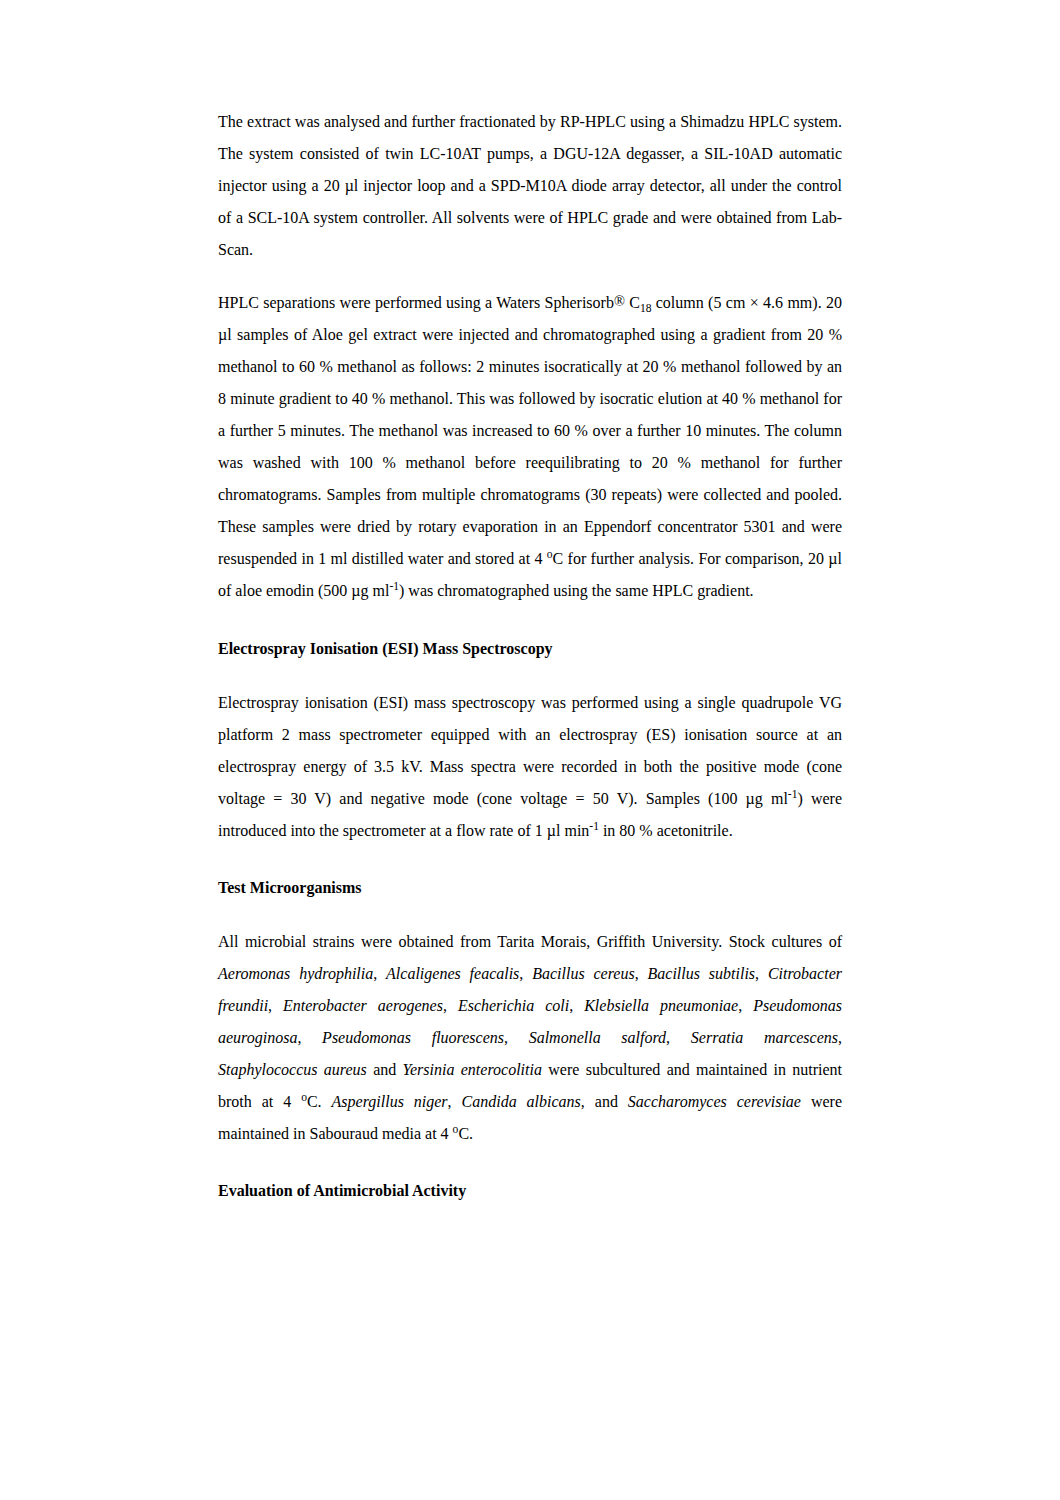The extract was analysed and further fractionated by RP-HPLC using a Shimadzu HPLC system. The system consisted of twin LC-10AT pumps, a DGU-12A degasser, a SIL-10AD automatic injector using a 20 µl injector loop and a SPD-M10A diode array detector, all under the control of a SCL-10A system controller. All solvents were of HPLC grade and were obtained from Lab-Scan.
HPLC separations were performed using a Waters Spherisorb® C18 column (5 cm × 4.6 mm). 20 µl samples of Aloe gel extract were injected and chromatographed using a gradient from 20 % methanol to 60 % methanol as follows: 2 minutes isocratically at 20 % methanol followed by an 8 minute gradient to 40 % methanol. This was followed by isocratic elution at 40 % methanol for a further 5 minutes. The methanol was increased to 60 % over a further 10 minutes. The column was washed with 100 % methanol before reequilibrating to 20 % methanol for further chromatograms. Samples from multiple chromatograms (30 repeats) were collected and pooled. These samples were dried by rotary evaporation in an Eppendorf concentrator 5301 and were resuspended in 1 ml distilled water and stored at 4 oC for further analysis. For comparison, 20 µl of aloe emodin (500 µg ml-1) was chromatographed using the same HPLC gradient.
Electrospray Ionisation (ESI) Mass Spectroscopy
Electrospray ionisation (ESI) mass spectroscopy was performed using a single quadrupole VG platform 2 mass spectrometer equipped with an electrospray (ES) ionisation source at an electrospray energy of 3.5 kV. Mass spectra were recorded in both the positive mode (cone voltage = 30 V) and negative mode (cone voltage = 50 V). Samples (100 µg ml-1) were introduced into the spectrometer at a flow rate of 1 µl min-1 in 80 % acetonitrile.
Test Microorganisms
All microbial strains were obtained from Tarita Morais, Griffith University. Stock cultures of Aeromonas hydrophilia, Alcaligenes feacalis, Bacillus cereus, Bacillus subtilis, Citrobacter freundii, Enterobacter aerogenes, Escherichia coli, Klebsiella pneumoniae, Pseudomonas aeuroginosa, Pseudomonas fluorescens, Salmonella salford, Serratia marcescens, Staphylococcus aureus and Yersinia enterocolitia were subcultured and maintained in nutrient broth at 4 oC. Aspergillus niger, Candida albicans, and Saccharomyces cerevisiae were maintained in Sabouraud media at 4 oC.
Evaluation of Antimicrobial Activity